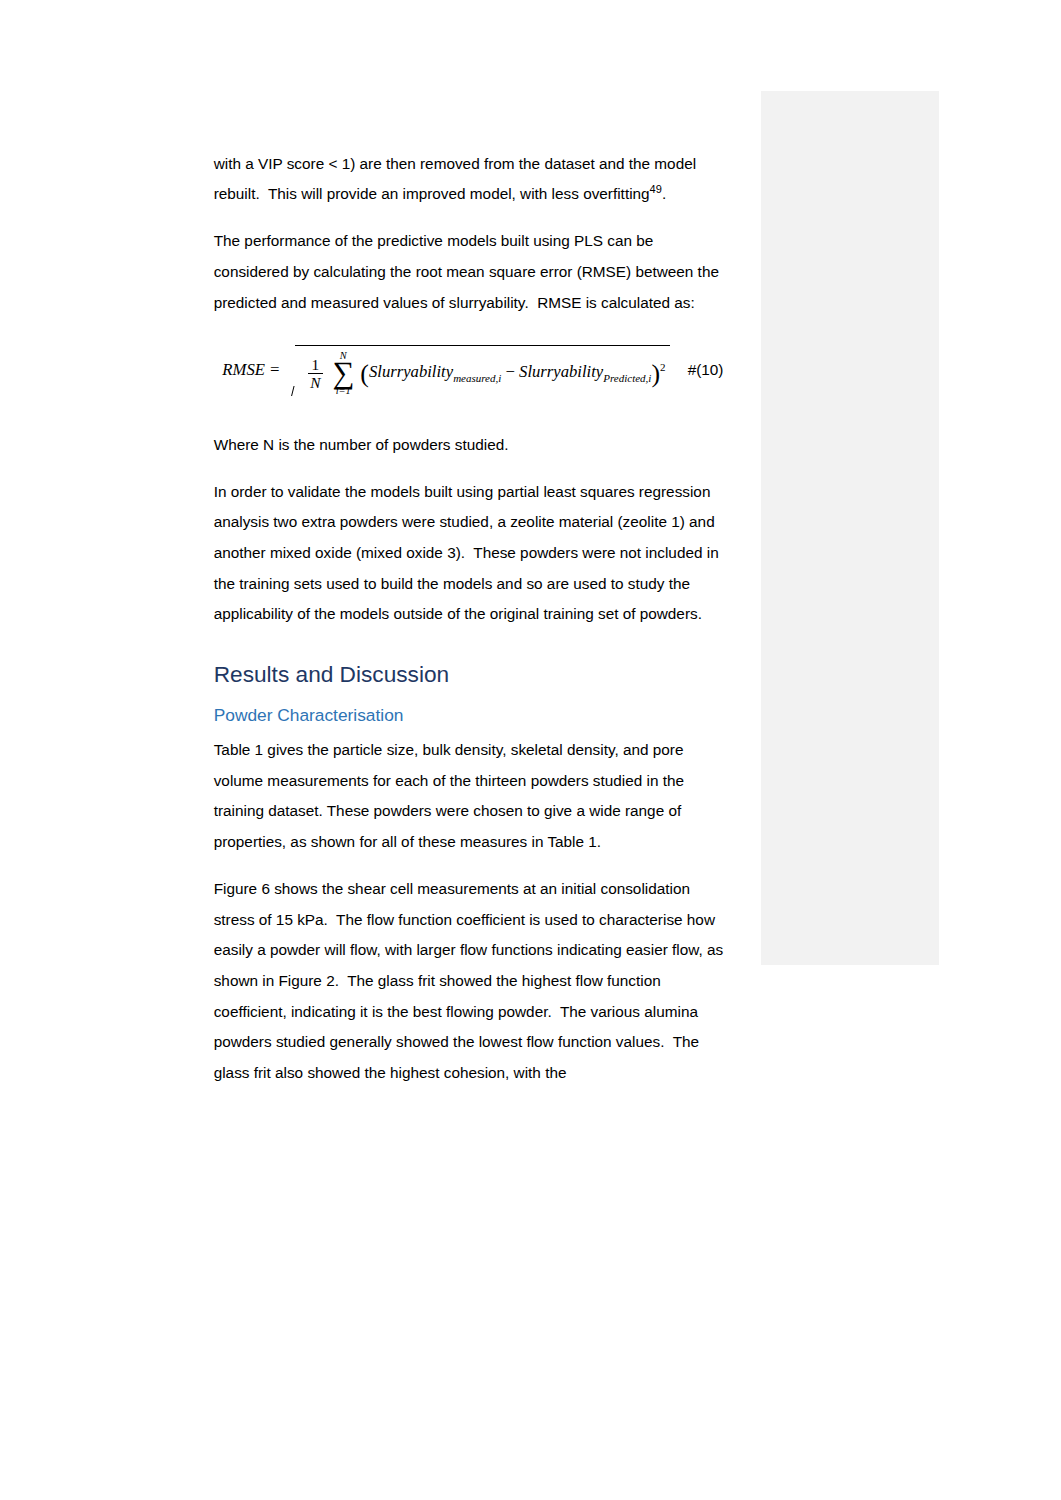with a VIP score < 1) are then removed from the dataset and the model rebuilt. This will provide an improved model, with less overfitting49.
The performance of the predictive models built using PLS can be considered by calculating the root mean square error (RMSE) between the predicted and measured values of slurryability. RMSE is calculated as:
RMSE = 1 N N ∑ i=1 (Slurryability measured,i − Slurryability Predicted,i) 2 #(10)
Where N is the number of powders studied.
In order to validate the models built using partial least squares regression analysis two extra powders were studied, a zeolite material (zeolite 1) and another mixed oxide (mixed oxide 3). These powders were not included in the training sets used to build the models and so are used to study the applicability of the models outside of the original training set of powders.
Results and Discussion
Powder Characterisation
Table 1 gives the particle size, bulk density, skeletal density, and pore volume measurements for each of the thirteen powders studied in the training dataset. These powders were chosen to give a wide range of properties, as shown for all of these measures in Table 1.
Figure 6 shows the shear cell measurements at an initial consolidation stress of 15 kPa. The flow function coefficient is used to characterise how easily a powder will flow, with larger flow functions indicating easier flow, as shown in Figure 2. The glass frit showed the highest flow function coefficient, indicating it is the best flowing powder. The various alumina powders studied generally showed the lowest flow function values. The glass frit also showed the highest cohesion, with the